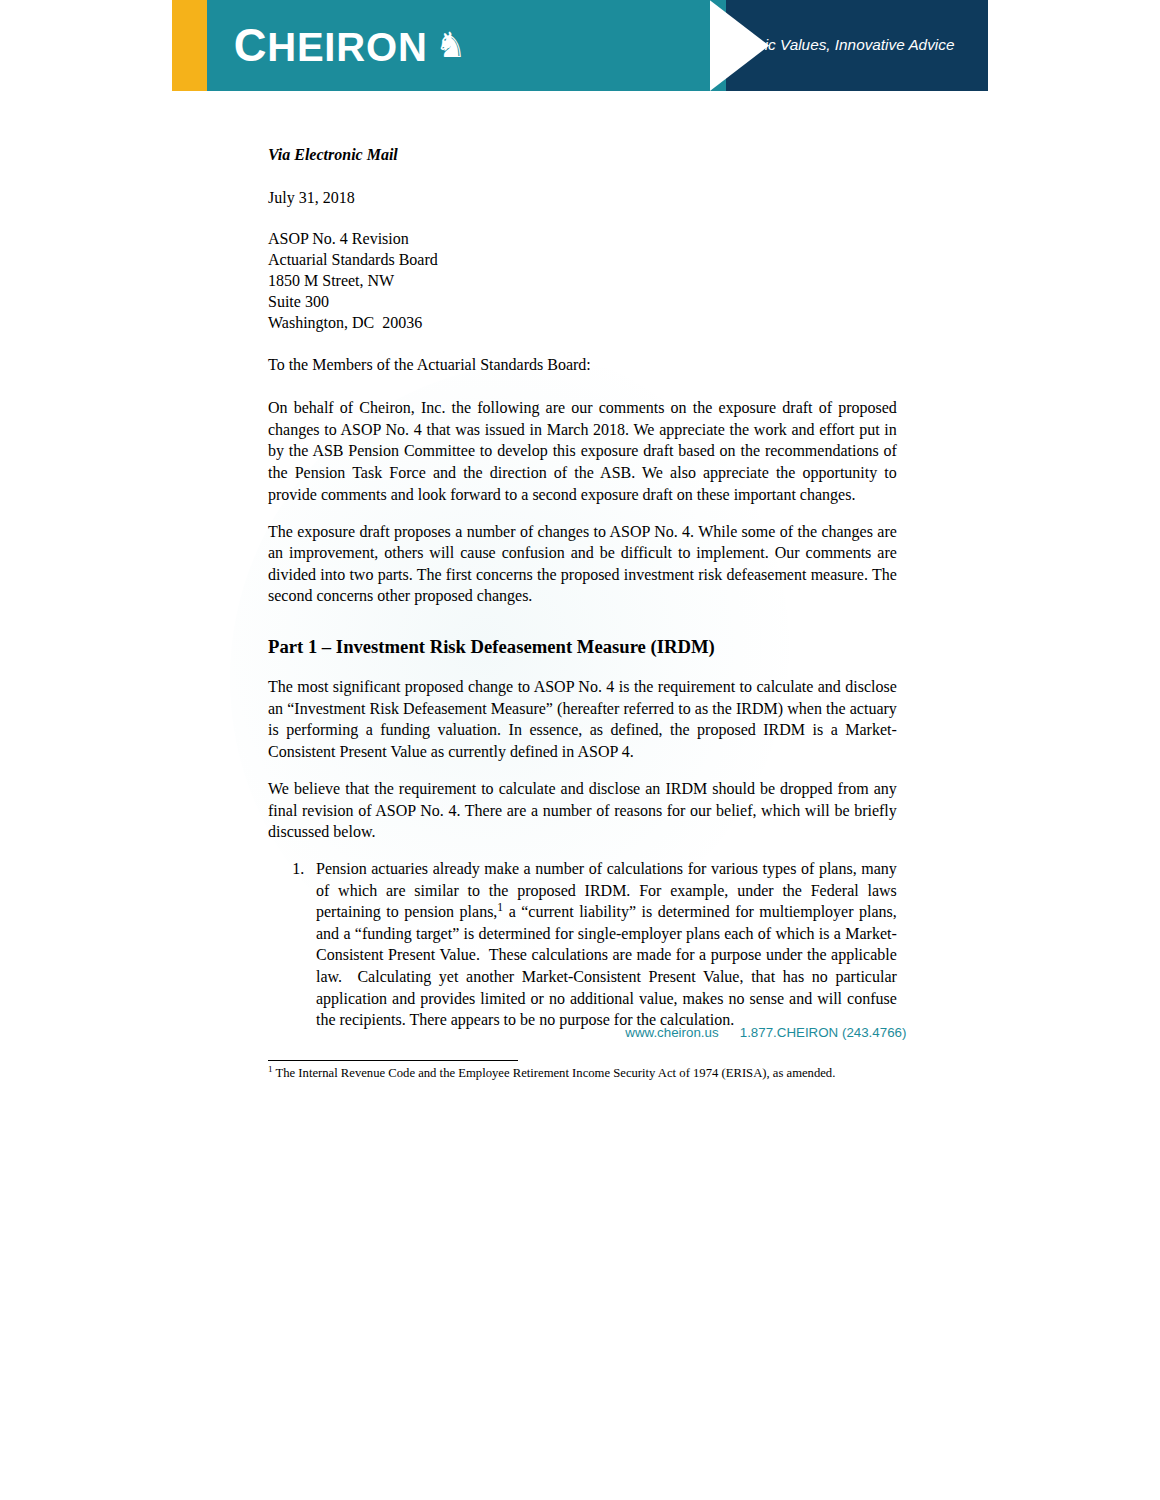CHEIRON ♞
Classic Values, Innovative Advice
Via Electronic Mail
July 31, 2018
ASOP No. 4 Revision
Actuarial Standards Board
1850 M Street, NW
Suite 300
Washington, DC 20036
To the Members of the Actuarial Standards Board:
On behalf of Cheiron, Inc. the following are our comments on the exposure draft of proposed changes to ASOP No. 4 that was issued in March 2018. We appreciate the work and effort put in by the ASB Pension Committee to develop this exposure draft based on the recommendations of the Pension Task Force and the direction of the ASB. We also appreciate the opportunity to provide comments and look forward to a second exposure draft on these important changes.
The exposure draft proposes a number of changes to ASOP No. 4. While some of the changes are an improvement, others will cause confusion and be difficult to implement. Our comments are divided into two parts. The first concerns the proposed investment risk defeasement measure. The second concerns other proposed changes.
Part 1 – Investment Risk Defeasement Measure (IRDM)
The most significant proposed change to ASOP No. 4 is the requirement to calculate and disclose an “Investment Risk Defeasement Measure” (hereafter referred to as the IRDM) when the actuary is performing a funding valuation. In essence, as defined, the proposed IRDM is a Market-Consistent Present Value as currently defined in ASOP 4.
We believe that the requirement to calculate and disclose an IRDM should be dropped from any final revision of ASOP No. 4. There are a number of reasons for our belief, which will be briefly discussed below.
Pension actuaries already make a number of calculations for various types of plans, many of which are similar to the proposed IRDM. For example, under the Federal laws pertaining to pension plans,1 a “current liability” is determined for multiemployer plans, and a “funding target” is determined for single-employer plans each of which is a Market-Consistent Present Value. These calculations are made for a purpose under the applicable law. Calculating yet another Market-Consistent Present Value, that has no particular application and provides limited or no additional value, makes no sense and will confuse the recipients. There appears to be no purpose for the calculation.
1 The Internal Revenue Code and the Employee Retirement Income Security Act of 1974 (ERISA), as amended.
www.cheiron.us 1.877.CHEIRON (243.4766)